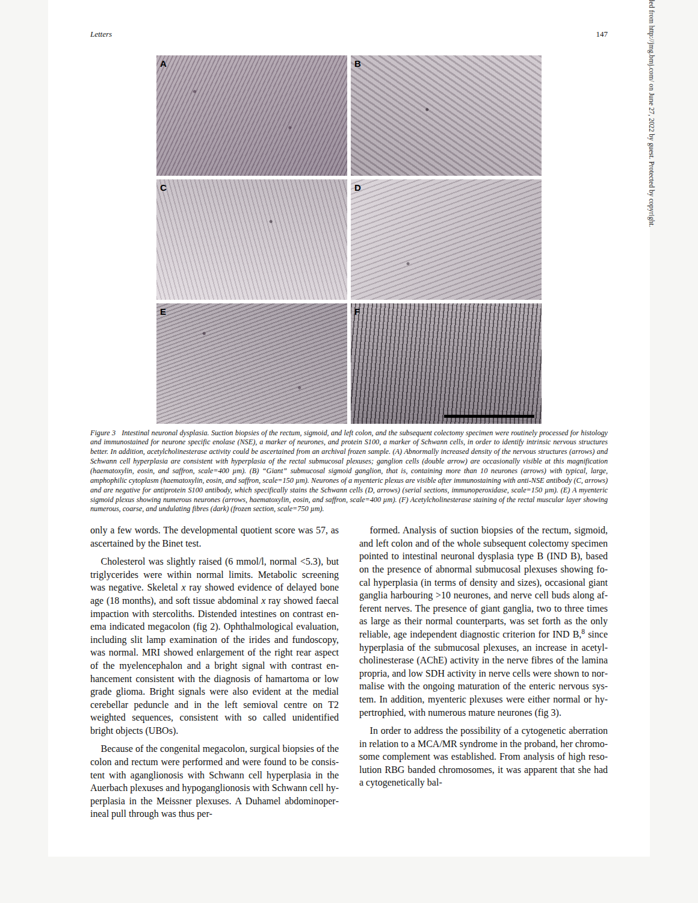Letters
147
J Med Genet: first published as 10.1136/jmg.37.2.150 on 1 February 2000. Downloaded from http://jmg.bmj.com/ on June 27, 2022 by guest. Protected by copyright.
A
B
C
D
E
F
Figure 3 Intestinal neuronal dysplasia. Suction biopsies of the rectum, sigmoid, and left colon, and the subsequent colectomy specimen were routinely processed for histology and immunostained for neurone specific enolase (NSE), a marker of neurones, and protein S100, a marker of Schwann cells, in order to identify intrinsic nervous structures better. In addition, acetylcholinesterase activity could be ascertained from an archival frozen sample. (A) Abnormally increased density of the nervous structures (arrows) and Schwann cell hyperplasia are consistent with hyperplasia of the rectal submucosal plexuses; ganglion cells (double arrow) are occasionally visible at this magnification (haematoxylin, eosin, and saffron, scale=400 µm). (B) “Giant” submucosal sigmoid ganglion, that is, containing more than 10 neurones (arrows) with typical, large, amphophilic cytoplasm (haematoxylin, eosin, and saffron, scale=150 µm). Neurones of a myenteric plexus are visible after immunostaining with anti-NSE antibody (C, arrows) and are negative for antiprotein S100 antibody, which specifically stains the Schwann cells (D, arrows) (serial sections, immunoperoxidase, scale=150 µm). (E) A myenteric sigmoid plexus showing numerous neurones (arrows, haematoxylin, eosin, and saffron, scale=400 µm). (F) Acetylcholinesterase staining of the rectal muscular layer showing numerous, coarse, and undulating fibres (dark) (frozen section, scale=750 µm).
only a few words. The developmental quotient score was 57, as ascertained by the Binet test.
Cholesterol was slightly raised (6 mmol/l, normal <5.3), but triglycerides were within normal limits. Metabolic screening was negative. Skeletal x ray showed evidence of delayed bone age (18 months), and soft tissue abdominal x ray showed faecal impaction with stercoliths. Distended intestines on contrast enema indicated megacolon (fig 2). Ophthalmological evaluation, including slit lamp examination of the irides and fundoscopy, was normal. MRI showed enlargement of the right rear aspect of the myelencephalon and a bright signal with contrast enhancement consistent with the diagnosis of hamartoma or low grade glioma. Bright signals were also evident at the medial cerebellar peduncle and in the left semioval centre on T2 weighted sequences, consistent with so called unidentified bright objects (UBOs).
Because of the congenital megacolon, surgical biopsies of the colon and rectum were performed and were found to be consistent with aganglionosis with Schwann cell hyperplasia in the Auerbach plexuses and hypoganglionosis with Schwann cell hyperplasia in the Meissner plexuses. A Duhamel abdominoperineal pull through was thus per-
formed. Analysis of suction biopsies of the rectum, sigmoid, and left colon and of the whole subsequent colectomy specimen pointed to intestinal neuronal dysplasia type B (IND B), based on the presence of abnormal submucosal plexuses showing focal hyperplasia (in terms of density and sizes), occasional giant ganglia harbouring >10 neurones, and nerve cell buds along afferent nerves. The presence of giant ganglia, two to three times as large as their normal counterparts, was set forth as the only reliable, age independent diagnostic criterion for IND B,8 since hyperplasia of the submucosal plexuses, an increase in acetylcholinesterase (AChE) activity in the nerve fibres of the lamina propria, and low SDH activity in nerve cells were shown to normalise with the ongoing maturation of the enteric nervous system. In addition, myenteric plexuses were either normal or hypertrophied, with numerous mature neurones (fig 3).
In order to address the possibility of a cytogenetic aberration in relation to a MCA/MR syndrome in the proband, her chromosome complement was established. From analysis of high resolution RBG banded chromosomes, it was apparent that she had a cytogenetically bal-